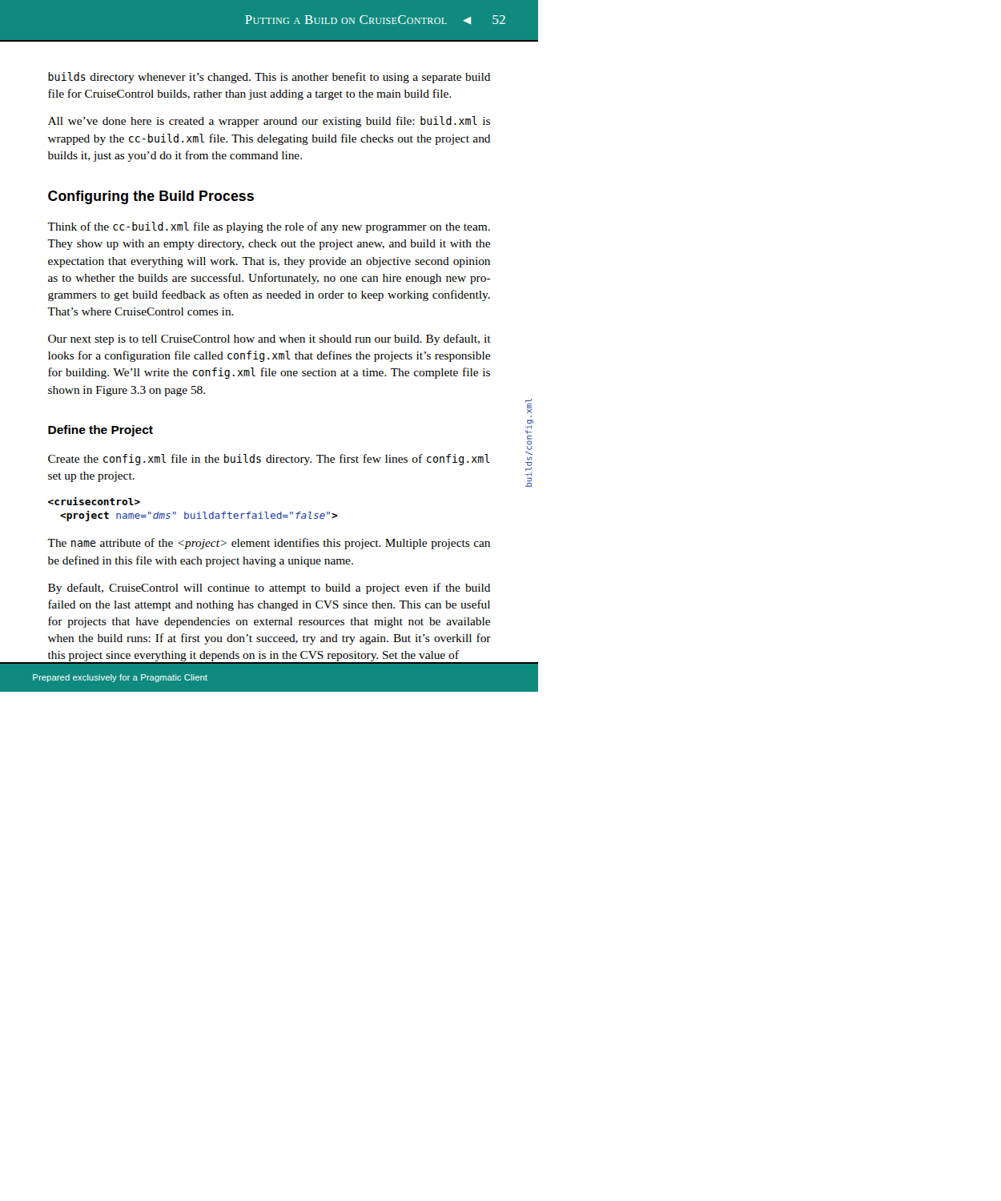Putting a Build on CruiseControl ◀ 52
builds directory whenever it’s changed. This is another benefit to using a separate build file for CruiseControl builds, rather than just adding a target to the main build file.
All we’ve done here is created a wrapper around our existing build file: build.xml is wrapped by the cc-build.xml file. This delegating build file checks out the project and builds it, just as you’d do it from the command line.
Configuring the Build Process
Think of the cc-build.xml file as playing the role of any new programmer on the team. They show up with an empty directory, check out the project anew, and build it with the expectation that everything will work. That is, they provide an objective second opinion as to whether the builds are successful. Unfortunately, no one can hire enough new programmers to get build feedback as often as needed in order to keep working confidently. That’s where CruiseControl comes in.
Our next step is to tell CruiseControl how and when it should run our build. By default, it looks for a configuration file called config.xml that defines the projects it’s responsible for building. We’ll write the config.xml file one section at a time. The complete file is shown in Figure 3.3 on page 58.
Define the Project
Create the config.xml file in the builds directory. The first few lines of config.xml set up the project.
<cruisecontrol>
  <project name="dms" buildafterfailed="false">
The name attribute of the <project> element identifies this project. Multiple projects can be defined in this file with each project having a unique name.
By default, CruiseControl will continue to attempt to build a project even if the build failed on the last attempt and nothing has changed in CVS since then. This can be useful for projects that have dependencies on external resources that might not be available when the build runs: If at first you don’t succeed, try and try again. But it’s overkill for this project since everything it depends on is in the CVS repository. Set the value of
builds/config.xml
Prepared exclusively for a Pragmatic Client